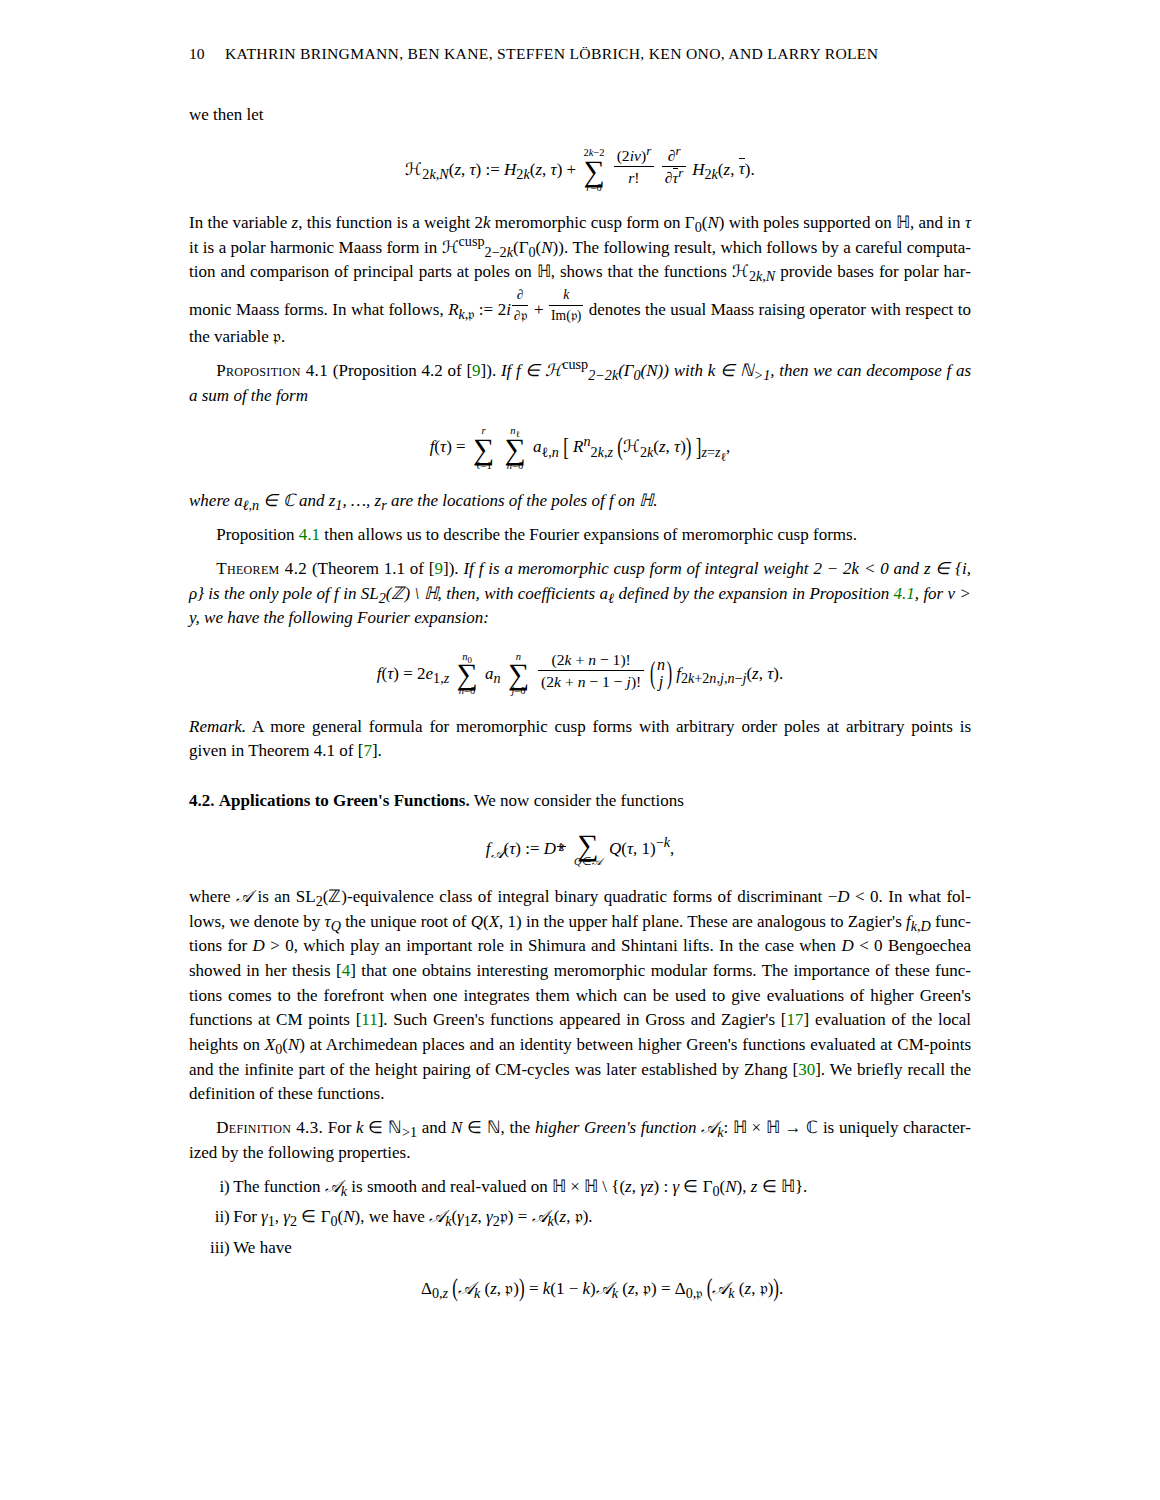10 KATHRIN BRINGMANN, BEN KANE, STEFFEN LÖBRICH, KEN ONO, AND LARRY ROLEN
we then let
ℋ2k,N(z, τ) := H2k(z, τ) + 2k−2∑r=0 (2iv)r r! ∂r∂τr H2k(z, τ).
In the variable z, this function is a weight 2k meromorphic cusp form on Γ0(N) with poles supported on ℍ, and in τ it is a polar harmonic Maass form in ℋcusp2−2k(Γ0(N)). The following result, which follows by a careful computation and comparison of principal parts at poles on ℍ, shows that the functions ℋ2k,N provide bases for polar harmonic Maass forms. In what follows, Rk,𝔭 := 2i∂∂𝔭 + kIm(𝔭) denotes the usual Maass raising operator with respect to the variable 𝔭.
Proposition 4.1 (Proposition 4.2 of [9]). If f ∈ ℋcusp2−2k(Γ0(N)) with k ∈ ℕ>1, then we can decompose f as a sum of the form
f(τ) = r∑ℓ=1 nℓ∑n=0 aℓ,n [ Rn2k,z (ℋ2k(z, τ)) ]z=zℓ,
where aℓ,n ∈ ℂ and z1, …, zr are the locations of the poles of f on ℍ.
Proposition 4.1 then allows us to describe the Fourier expansions of meromorphic cusp forms.
Theorem 4.2 (Theorem 1.1 of [9]). If f is a meromorphic cusp form of integral weight 2 − 2k < 0 and z ∈ {i, ρ} is the only pole of f in SL2(ℤ) \ ℍ, then, with coefficients aℓ defined by the expansion in Proposition 4.1, for v > y, we have the following Fourier expansion:
f(τ) = 2e1,z n0∑n=0 an n∑j=0 (2k + n − 1)!(2k + n − 1 − j)! nj f2k+2n,j,n−j(z, τ).
Remark. A more general formula for meromorphic cusp forms with arbitrary order poles at arbitrary points is given in Theorem 4.1 of [7].
4.2. Applications to Green's Functions. We now consider the functions
f𝒜(τ) := Dk 2 ∑Q∈𝒜 Q(τ, 1)−k,
where 𝒜 is an SL2(ℤ)-equivalence class of integral binary quadratic forms of discriminant −D < 0. In what follows, we denote by τQ the unique root of Q(X, 1) in the upper half plane. These are analogous to Zagier's fk,D functions for D > 0, which play an important role in Shimura and Shintani lifts. In the case when D < 0 Bengoechea showed in her thesis [4] that one obtains interesting meromorphic modular forms. The importance of these functions comes to the forefront when one integrates them which can be used to give evaluations of higher Green's functions at CM points [11]. Such Green's functions appeared in Gross and Zagier's [17] evaluation of the local heights on X0(N) at Archimedean places and an identity between higher Green's functions evaluated at CM-points and the infinite part of the height pairing of CM-cycles was later established by Zhang [30]. We briefly recall the definition of these functions.
Definition 4.3. For k ∈ ℕ>1 and N ∈ ℕ, the higher Green's function 𝒜k: ℍ × ℍ → ℂ is uniquely characterized by the following properties.
The function 𝒜k is smooth and real-valued on ℍ × ℍ \ {(z, γz) : γ ∈ Γ0(N), z ∈ ℍ}.
For γ1, γ2 ∈ Γ0(N), we have 𝒜k(γ1z, γ2𝔭) = 𝒜k(z, 𝔭).
We have
Δ0,z (𝒜k (z, 𝔭)) = k(1 − k)𝒜k (z, 𝔭) = Δ0,𝔭 (𝒜k (z, 𝔭)).